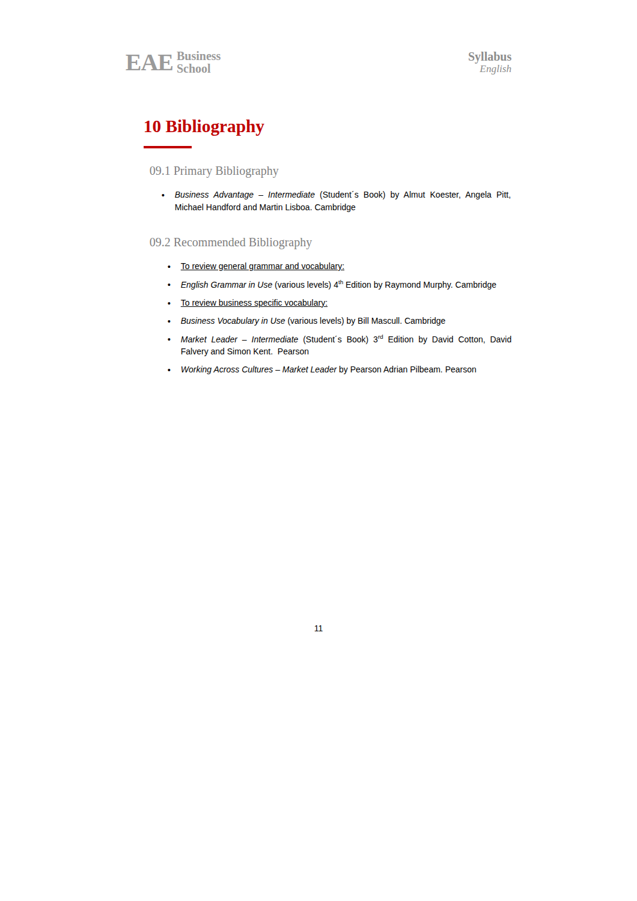EAE Business
School
Syllabus
English
10 Bibliography
09.1 Primary Bibliography
Business Advantage – Intermediate (Student´s Book) by Almut Koester, Angela Pitt, Michael Handford and Martin Lisboa. Cambridge
09.2 Recommended Bibliography
To review general grammar and vocabulary:
English Grammar in Use (various levels) 4th Edition by Raymond Murphy. Cambridge
To review business specific vocabulary:
Business Vocabulary in Use (various levels) by Bill Mascull. Cambridge
Market Leader – Intermediate (Student´s Book) 3rd Edition by David Cotton, David Falvery and Simon Kent. Pearson
Working Across Cultures – Market Leader by Pearson Adrian Pilbeam. Pearson
11